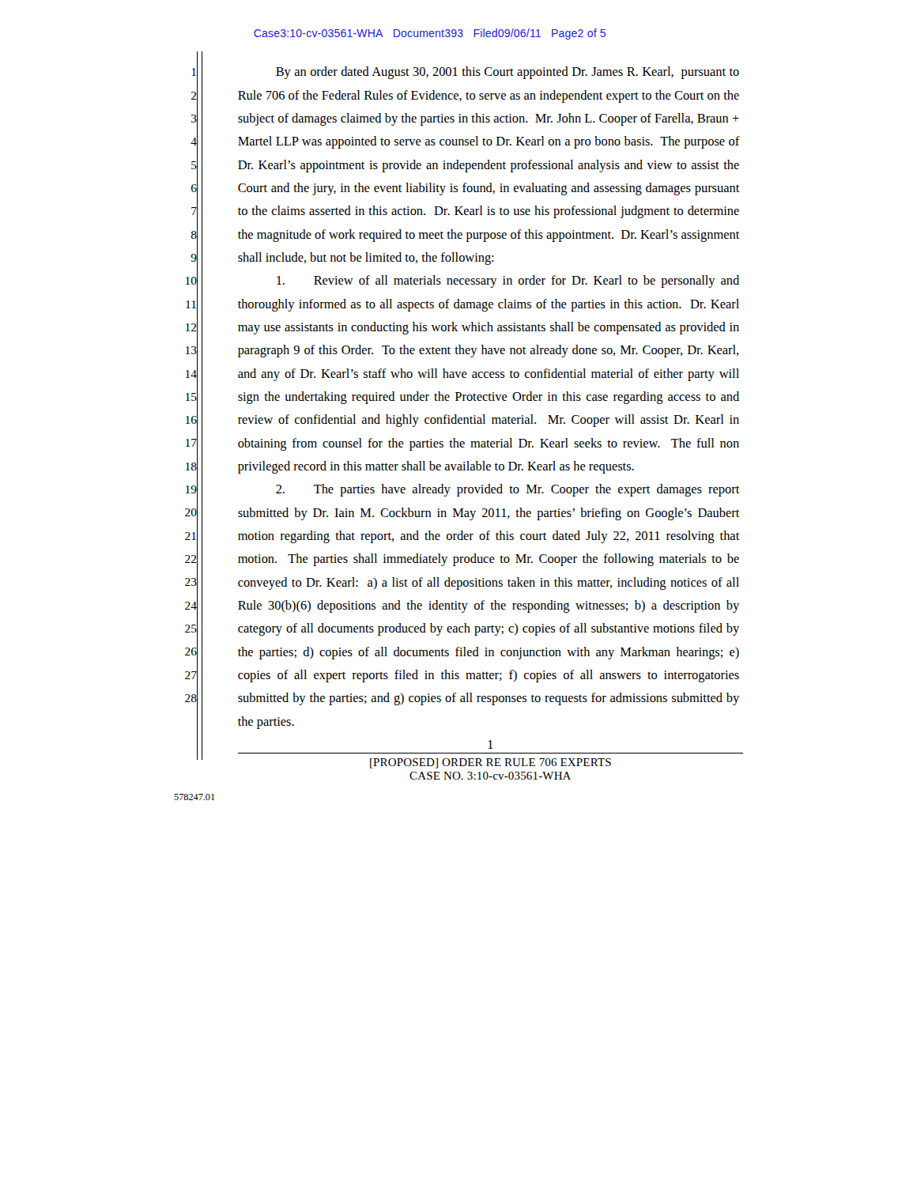Case3:10-cv-03561-WHA Document393 Filed09/06/11 Page2 of 5
1
2
3
4
5
6
7
8
9
10
11
12
13
14
15
16
17
18
19
20
21
22
23
24
25
26
27
28
By an order dated August 30, 2001 this Court appointed Dr. James R. Kearl, pursuant to Rule 706 of the Federal Rules of Evidence, to serve as an independent expert to the Court on the subject of damages claimed by the parties in this action. Mr. John L. Cooper of Farella, Braun + Martel LLP was appointed to serve as counsel to Dr. Kearl on a pro bono basis. The purpose of Dr. Kearl’s appointment is provide an independent professional analysis and view to assist the Court and the jury, in the event liability is found, in evaluating and assessing damages pursuant to the claims asserted in this action. Dr. Kearl is to use his professional judgment to determine the magnitude of work required to meet the purpose of this appointment. Dr. Kearl’s assignment shall include, but not be limited to, the following:
1. Review of all materials necessary in order for Dr. Kearl to be personally and thoroughly informed as to all aspects of damage claims of the parties in this action. Dr. Kearl may use assistants in conducting his work which assistants shall be compensated as provided in paragraph 9 of this Order. To the extent they have not already done so, Mr. Cooper, Dr. Kearl, and any of Dr. Kearl’s staff who will have access to confidential material of either party will sign the undertaking required under the Protective Order in this case regarding access to and review of confidential and highly confidential material. Mr. Cooper will assist Dr. Kearl in obtaining from counsel for the parties the material Dr. Kearl seeks to review. The full non privileged record in this matter shall be available to Dr. Kearl as he requests.
2. The parties have already provided to Mr. Cooper the expert damages report submitted by Dr. Iain M. Cockburn in May 2011, the parties’ briefing on Google’s Daubert motion regarding that report, and the order of this court dated July 22, 2011 resolving that motion. The parties shall immediately produce to Mr. Cooper the following materials to be conveyed to Dr. Kearl: a) a list of all depositions taken in this matter, including notices of all Rule 30(b)(6) depositions and the identity of the responding witnesses; b) a description by category of all documents produced by each party; c) copies of all substantive motions filed by the parties; d) copies of all documents filed in conjunction with any Markman hearings; e) copies of all expert reports filed in this matter; f) copies of all answers to interrogatories submitted by the parties; and g) copies of all responses to requests for admissions submitted by the parties.
1
[PROPOSED] ORDER RE RULE 706 EXPERTS
CASE NO. 3:10-cv-03561-WHA
578247.01